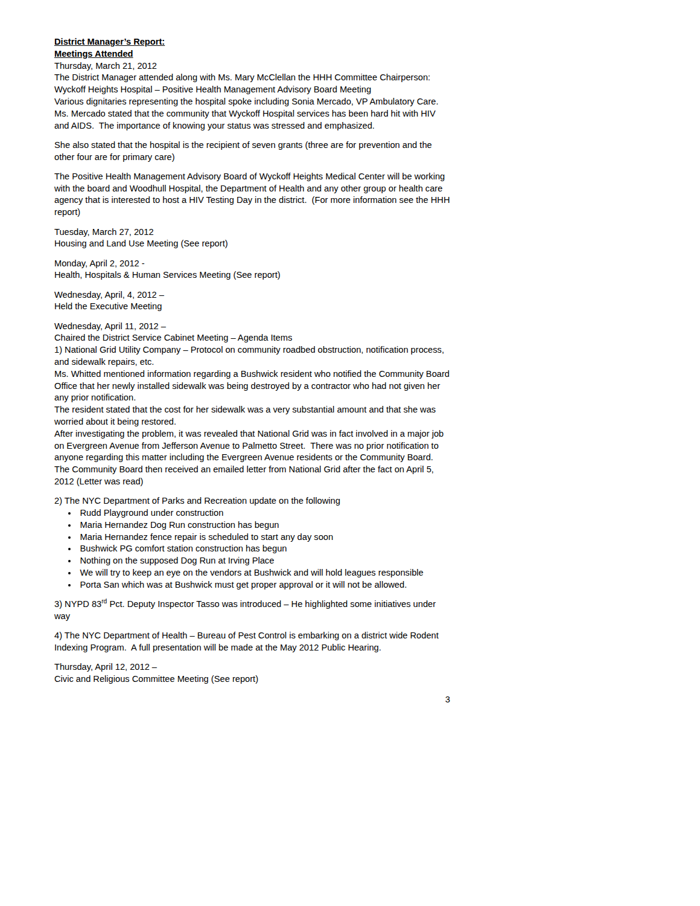District Manager’s Report:
Meetings Attended
Thursday, March 21, 2012
The District Manager attended along with Ms. Mary McClellan the HHH Committee Chairperson: Wyckoff Heights Hospital – Positive Health Management Advisory Board Meeting
Various dignitaries representing the hospital spoke including Sonia Mercado, VP Ambulatory Care. Ms. Mercado stated that the community that Wyckoff Hospital services has been hard hit with HIV and AIDS. The importance of knowing your status was stressed and emphasized.
She also stated that the hospital is the recipient of seven grants (three are for prevention and the other four are for primary care)
The Positive Health Management Advisory Board of Wyckoff Heights Medical Center will be working with the board and Woodhull Hospital, the Department of Health and any other group or health care agency that is interested to host a HIV Testing Day in the district. (For more information see the HHH report)
Tuesday, March 27, 2012
Housing and Land Use Meeting (See report)
Monday, April 2, 2012 -
Health, Hospitals & Human Services Meeting (See report)
Wednesday, April, 4, 2012 –
Held the Executive Meeting
Wednesday, April 11, 2012 –
Chaired the District Service Cabinet Meeting – Agenda Items
1) National Grid Utility Company – Protocol on community roadbed obstruction, notification process, and sidewalk repairs, etc.
Ms. Whitted mentioned information regarding a Bushwick resident who notified the Community Board Office that her newly installed sidewalk was being destroyed by a contractor who had not given her any prior notification.
The resident stated that the cost for her sidewalk was a very substantial amount and that she was worried about it being restored.
After investigating the problem, it was revealed that National Grid was in fact involved in a major job on Evergreen Avenue from Jefferson Avenue to Palmetto Street. There was no prior notification to anyone regarding this matter including the Evergreen Avenue residents or the Community Board.
The Community Board then received an emailed letter from National Grid after the fact on April 5, 2012 (Letter was read)
2) The NYC Department of Parks and Recreation update on the following
Rudd Playground under construction
Maria Hernandez Dog Run construction has begun
Maria Hernandez fence repair is scheduled to start any day soon
Bushwick PG comfort station construction has begun
Nothing on the supposed Dog Run at Irving Place
We will try to keep an eye on the vendors at Bushwick and will hold leagues responsible
Porta San which was at Bushwick must get proper approval or it will not be allowed.
3) NYPD 83rd Pct. Deputy Inspector Tasso was introduced – He highlighted some initiatives under way
4) The NYC Department of Health – Bureau of Pest Control is embarking on a district wide Rodent Indexing Program. A full presentation will be made at the May 2012 Public Hearing.
Thursday, April 12, 2012 –
Civic and Religious Committee Meeting (See report)
3